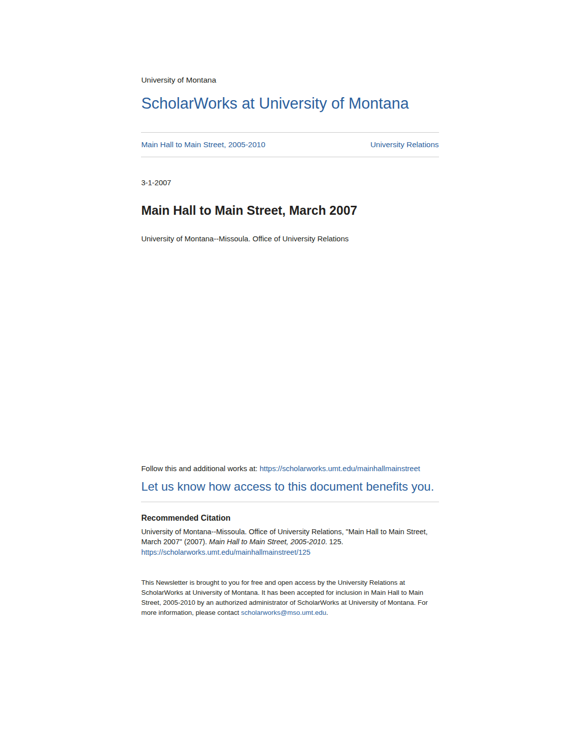University of Montana
ScholarWorks at University of Montana
Main Hall to Main Street, 2005-2010 University Relations
3-1-2007
Main Hall to Main Street, March 2007
University of Montana--Missoula. Office of University Relations
Follow this and additional works at: https://scholarworks.umt.edu/mainhallmainstreet
Let us know how access to this document benefits you.
Recommended Citation
University of Montana--Missoula. Office of University Relations, "Main Hall to Main Street, March 2007" (2007). Main Hall to Main Street, 2005-2010. 125.
https://scholarworks.umt.edu/mainhallmainstreet/125
This Newsletter is brought to you for free and open access by the University Relations at ScholarWorks at University of Montana. It has been accepted for inclusion in Main Hall to Main Street, 2005-2010 by an authorized administrator of ScholarWorks at University of Montana. For more information, please contact scholarworks@mso.umt.edu.